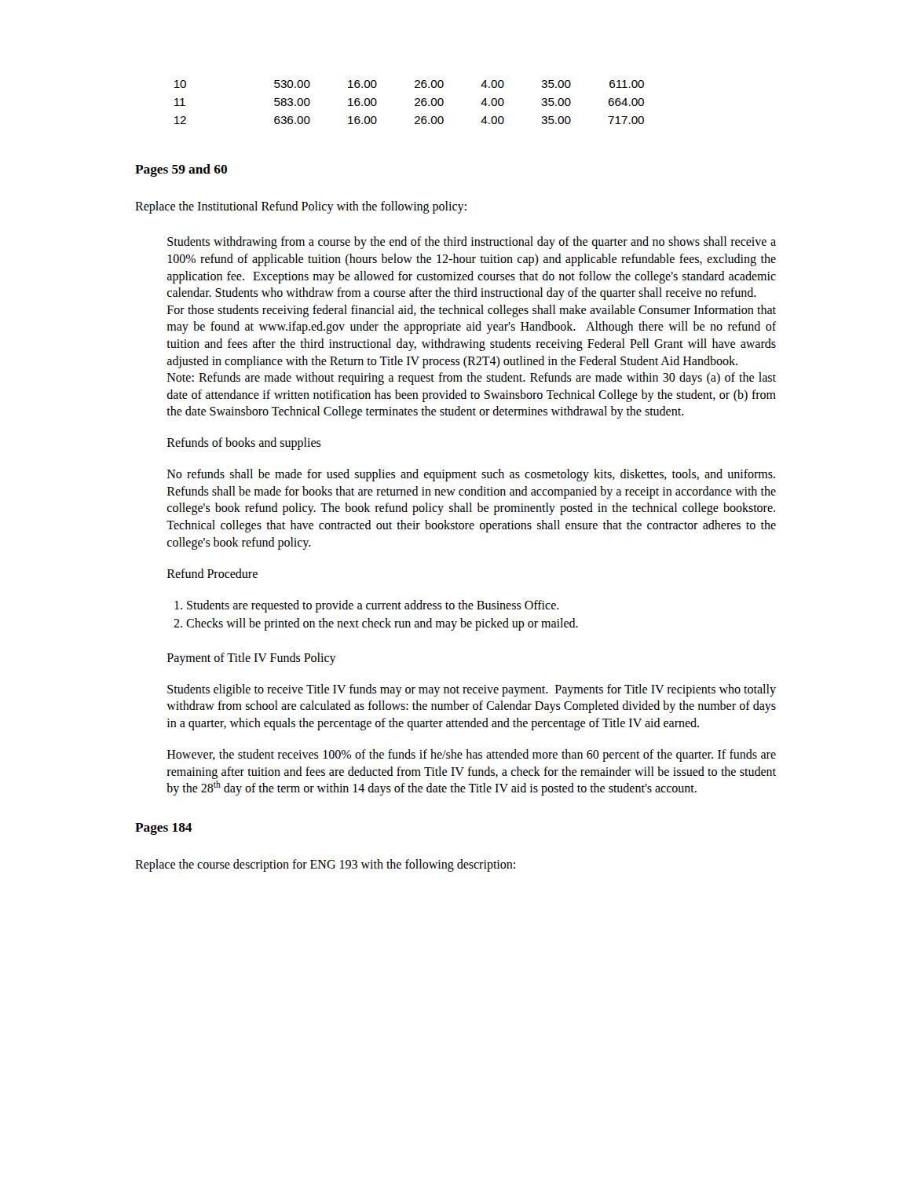| 10 | 530.00 | 16.00 | 26.00 | 4.00 | 35.00 | 611.00 |
| 11 | 583.00 | 16.00 | 26.00 | 4.00 | 35.00 | 664.00 |
| 12 | 636.00 | 16.00 | 26.00 | 4.00 | 35.00 | 717.00 |
Pages 59 and 60
Replace the Institutional Refund Policy with the following policy:
Students withdrawing from a course by the end of the third instructional day of the quarter and no shows shall receive a 100% refund of applicable tuition (hours below the 12-hour tuition cap) and applicable refundable fees, excluding the application fee. Exceptions may be allowed for customized courses that do not follow the college's standard academic calendar. Students who withdraw from a course after the third instructional day of the quarter shall receive no refund.
For those students receiving federal financial aid, the technical colleges shall make available Consumer Information that may be found at www.ifap.ed.gov under the appropriate aid year's Handbook. Although there will be no refund of tuition and fees after the third instructional day, withdrawing students receiving Federal Pell Grant will have awards adjusted in compliance with the Return to Title IV process (R2T4) outlined in the Federal Student Aid Handbook.
Note: Refunds are made without requiring a request from the student. Refunds are made within 30 days (a) of the last date of attendance if written notification has been provided to Swainsboro Technical College by the student, or (b) from the date Swainsboro Technical College terminates the student or determines withdrawal by the student.
Refunds of books and supplies
No refunds shall be made for used supplies and equipment such as cosmetology kits, diskettes, tools, and uniforms. Refunds shall be made for books that are returned in new condition and accompanied by a receipt in accordance with the college's book refund policy. The book refund policy shall be prominently posted in the technical college bookstore. Technical colleges that have contracted out their bookstore operations shall ensure that the contractor adheres to the college's book refund policy.
Refund Procedure
Students are requested to provide a current address to the Business Office.
Checks will be printed on the next check run and may be picked up or mailed.
Payment of Title IV Funds Policy
Students eligible to receive Title IV funds may or may not receive payment. Payments for Title IV recipients who totally withdraw from school are calculated as follows: the number of Calendar Days Completed divided by the number of days in a quarter, which equals the percentage of the quarter attended and the percentage of Title IV aid earned.
However, the student receives 100% of the funds if he/she has attended more than 60 percent of the quarter. If funds are remaining after tuition and fees are deducted from Title IV funds, a check for the remainder will be issued to the student by the 28th day of the term or within 14 days of the date the Title IV aid is posted to the student's account.
Pages 184
Replace the course description for ENG 193 with the following description: